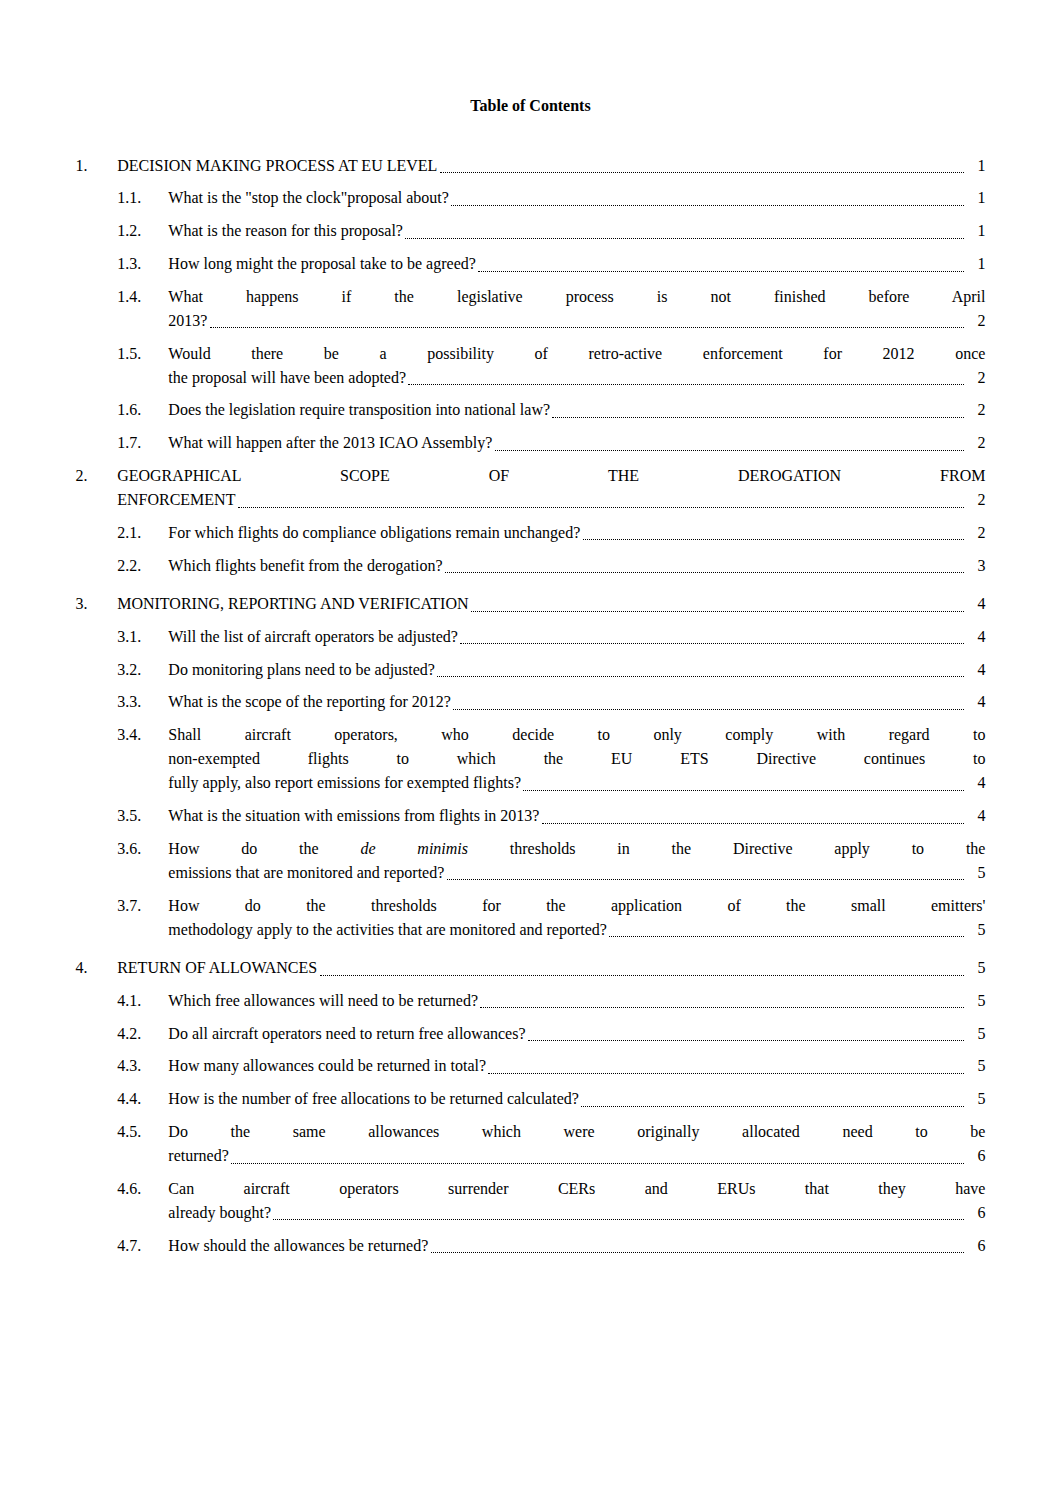Table of Contents
1. DECISION MAKING PROCESS AT EU LEVEL 1
1.1. What is the "stop the clock"proposal about? 1
1.2. What is the reason for this proposal? 1
1.3. How long might the proposal take to be agreed? 1
1.4. What happens if the legislative process is not finished before April 2013? 2
1.5. Would there be a possibility of retro-active enforcement for 2012 once the proposal will have been adopted? 2
1.6. Does the legislation require transposition into national law? 2
1.7. What will happen after the 2013 ICAO Assembly? 2
2. GEOGRAPHICAL SCOPE OF THE DEROGATION FROM ENFORCEMENT 2
2.1. For which flights do compliance obligations remain unchanged? 2
2.2. Which flights benefit from the derogation? 3
3. MONITORING, REPORTING AND VERIFICATION 4
3.1. Will the list of aircraft operators be adjusted? 4
3.2. Do monitoring plans need to be adjusted? 4
3.3. What is the scope of the reporting for 2012? 4
3.4. Shall aircraft operators, who decide to only comply with regard to non-exempted flights to which the EU ETS Directive continues to fully apply, also report emissions for exempted flights? 4
3.5. What is the situation with emissions from flights in 2013? 4
3.6. How do the de minimis thresholds in the Directive apply to the emissions that are monitored and reported? 5
3.7. How do the thresholds for the application of the small emitters' methodology apply to the activities that are monitored and reported? 5
4. RETURN OF ALLOWANCES 5
4.1. Which free allowances will need to be returned? 5
4.2. Do all aircraft operators need to return free allowances? 5
4.3. How many allowances could be returned in total? 5
4.4. How is the number of free allocations to be returned calculated? 5
4.5. Do the same allowances which were originally allocated need to be returned? 6
4.6. Can aircraft operators surrender CERs and ERUs that they have already bought? 6
4.7. How should the allowances be returned? 6